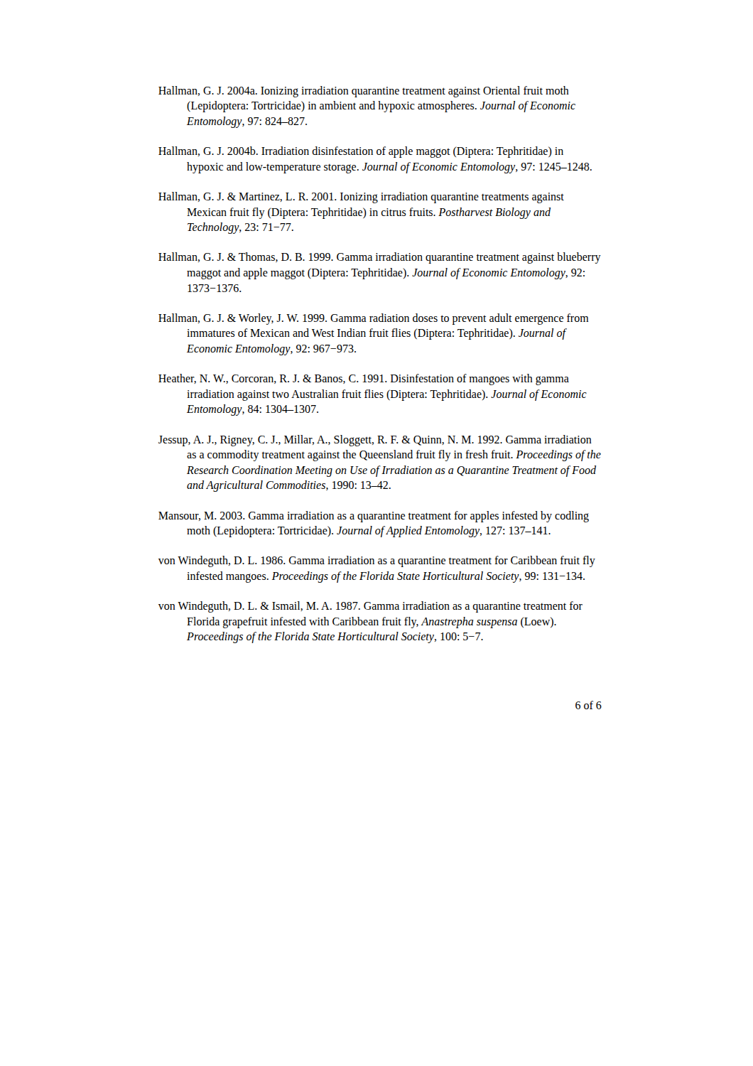Hallman, G. J. 2004a. Ionizing irradiation quarantine treatment against Oriental fruit moth (Lepidoptera: Tortricidae) in ambient and hypoxic atmospheres. Journal of Economic Entomology, 97: 824–827.
Hallman, G. J. 2004b. Irradiation disinfestation of apple maggot (Diptera: Tephritidae) in hypoxic and low-temperature storage. Journal of Economic Entomology, 97: 1245–1248.
Hallman, G. J. & Martinez, L. R. 2001. Ionizing irradiation quarantine treatments against Mexican fruit fly (Diptera: Tephritidae) in citrus fruits. Postharvest Biology and Technology, 23: 71−77.
Hallman, G. J. & Thomas, D. B. 1999. Gamma irradiation quarantine treatment against blueberry maggot and apple maggot (Diptera: Tephritidae). Journal of Economic Entomology, 92: 1373−1376.
Hallman, G. J. & Worley, J. W. 1999. Gamma radiation doses to prevent adult emergence from immatures of Mexican and West Indian fruit flies (Diptera: Tephritidae). Journal of Economic Entomology, 92: 967−973.
Heather, N. W., Corcoran, R. J. & Banos, C. 1991. Disinfestation of mangoes with gamma irradiation against two Australian fruit flies (Diptera: Tephritidae). Journal of Economic Entomology, 84: 1304–1307.
Jessup, A. J., Rigney, C. J., Millar, A., Sloggett, R. F. & Quinn, N. M. 1992. Gamma irradiation as a commodity treatment against the Queensland fruit fly in fresh fruit. Proceedings of the Research Coordination Meeting on Use of Irradiation as a Quarantine Treatment of Food and Agricultural Commodities, 1990: 13–42.
Mansour, M. 2003. Gamma irradiation as a quarantine treatment for apples infested by codling moth (Lepidoptera: Tortricidae). Journal of Applied Entomology, 127: 137–141.
von Windeguth, D. L. 1986. Gamma irradiation as a quarantine treatment for Caribbean fruit fly infested mangoes. Proceedings of the Florida State Horticultural Society, 99: 131−134.
von Windeguth, D. L. & Ismail, M. A. 1987. Gamma irradiation as a quarantine treatment for Florida grapefruit infested with Caribbean fruit fly, Anastrepha suspensa (Loew). Proceedings of the Florida State Horticultural Society, 100: 5−7.
6 of 6